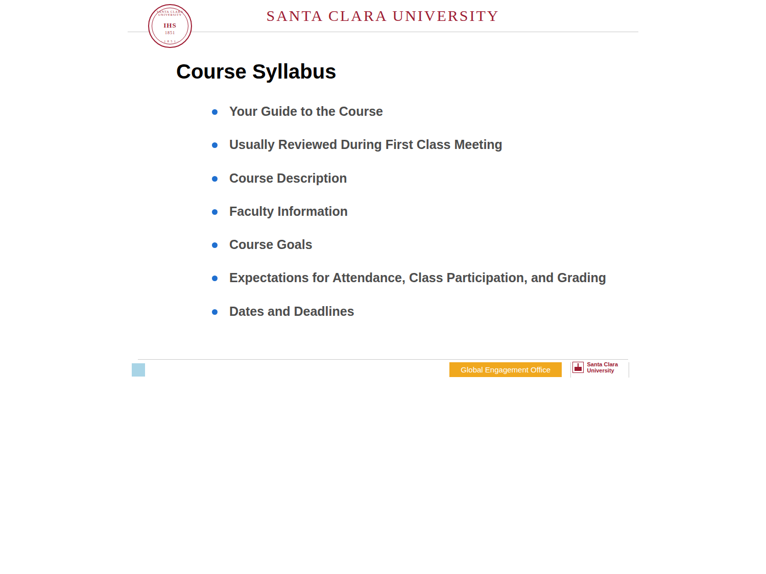SANTA CLARA UNIVERSITY
SANTA CLARA UNIVERSITY
IHS
1851
· 1 8 5 1 ·
Course Syllabus
Your Guide to the Course
Usually Reviewed During First Class Meeting
Course Description
Faculty Information
Course Goals
Expectations for Attendance, Class Participation, and Grading
Dates and Deadlines
Global Engagement Office
Santa Clara
University